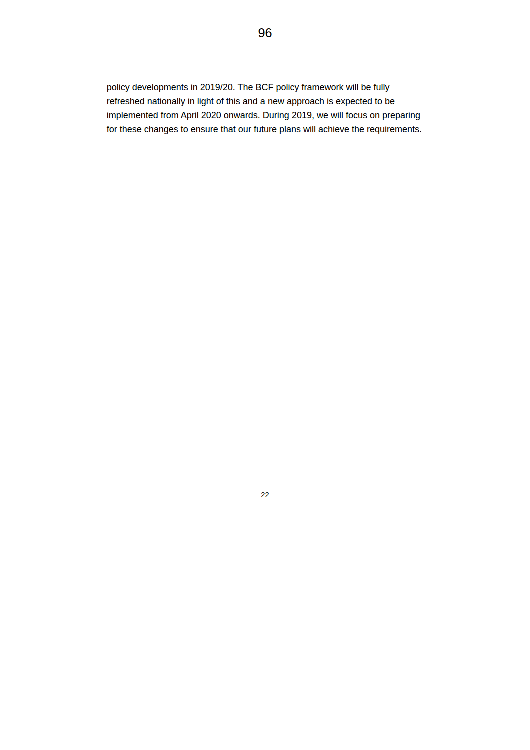96
policy developments in 2019/20. The BCF policy framework will be fully refreshed nationally in light of this and a new approach is expected to be implemented from April 2020 onwards. During 2019, we will focus on preparing for these changes to ensure that our future plans will achieve the requirements.
22